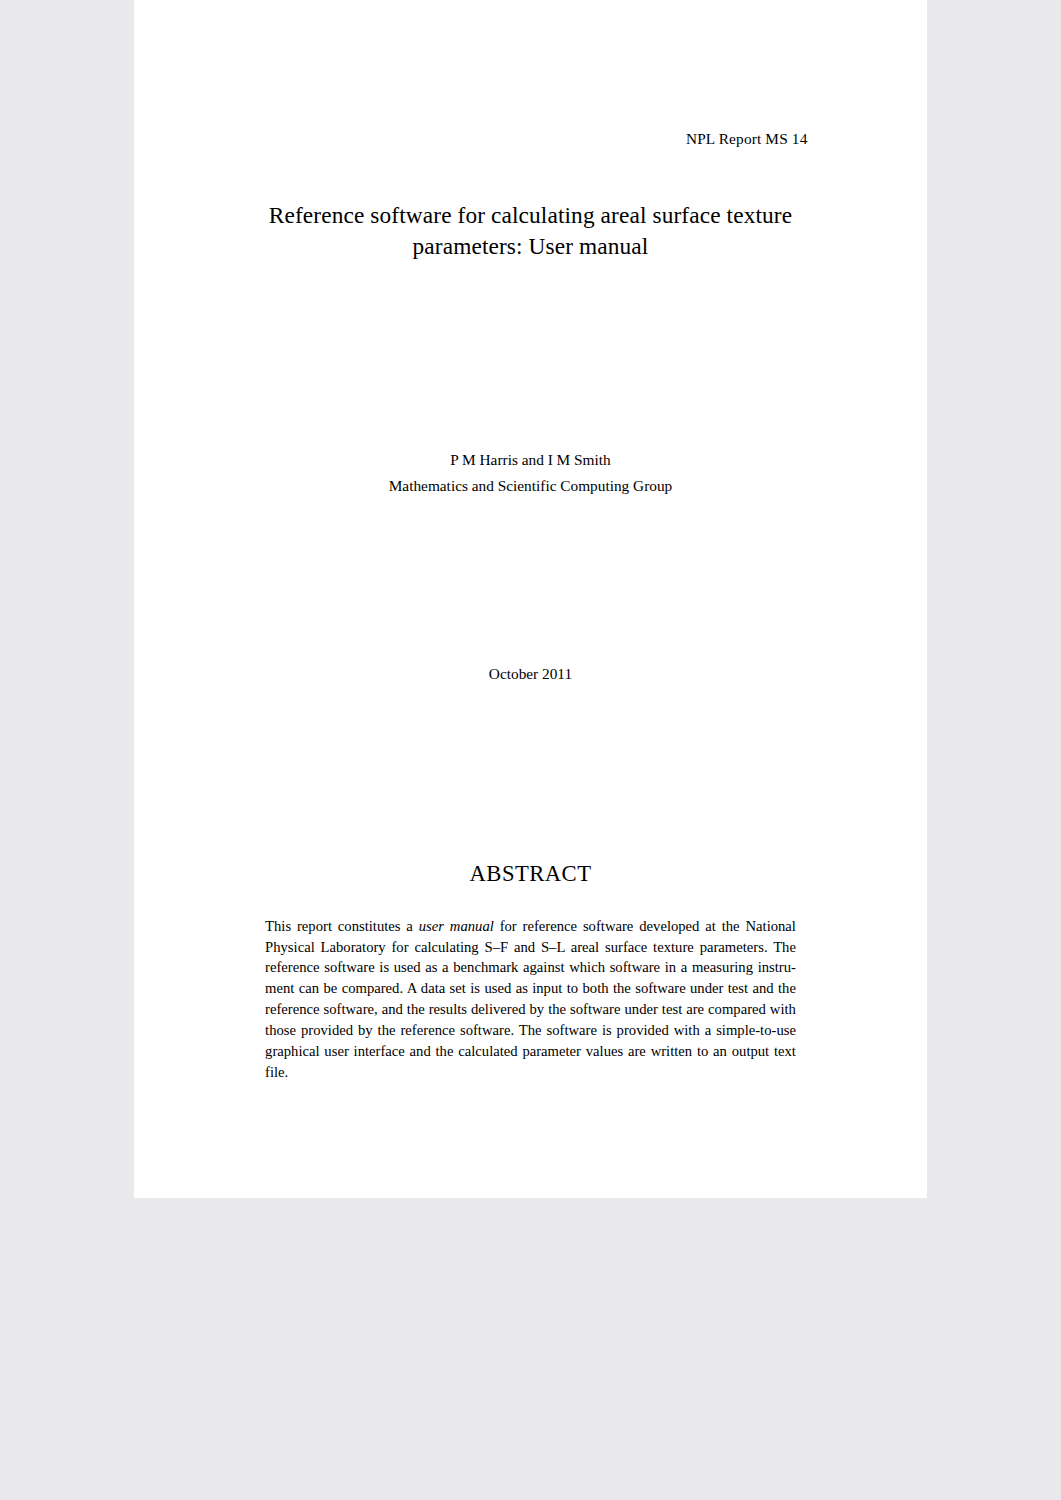NPL Report MS 14
Reference software for calculating areal surface texture
parameters: User manual
P M Harris and I M Smith
Mathematics and Scientific Computing Group
October 2011
ABSTRACT
This report constitutes a user manual for reference software developed at the National Physical Laboratory for calculating S–F and S–L areal surface texture parameters. The reference software is used as a benchmark against which software in a measuring instrument can be compared. A data set is used as input to both the software under test and the reference software, and the results delivered by the software under test are compared with those provided by the reference software. The software is provided with a simple-to-use graphical user interface and the calculated parameter values are written to an output text file.